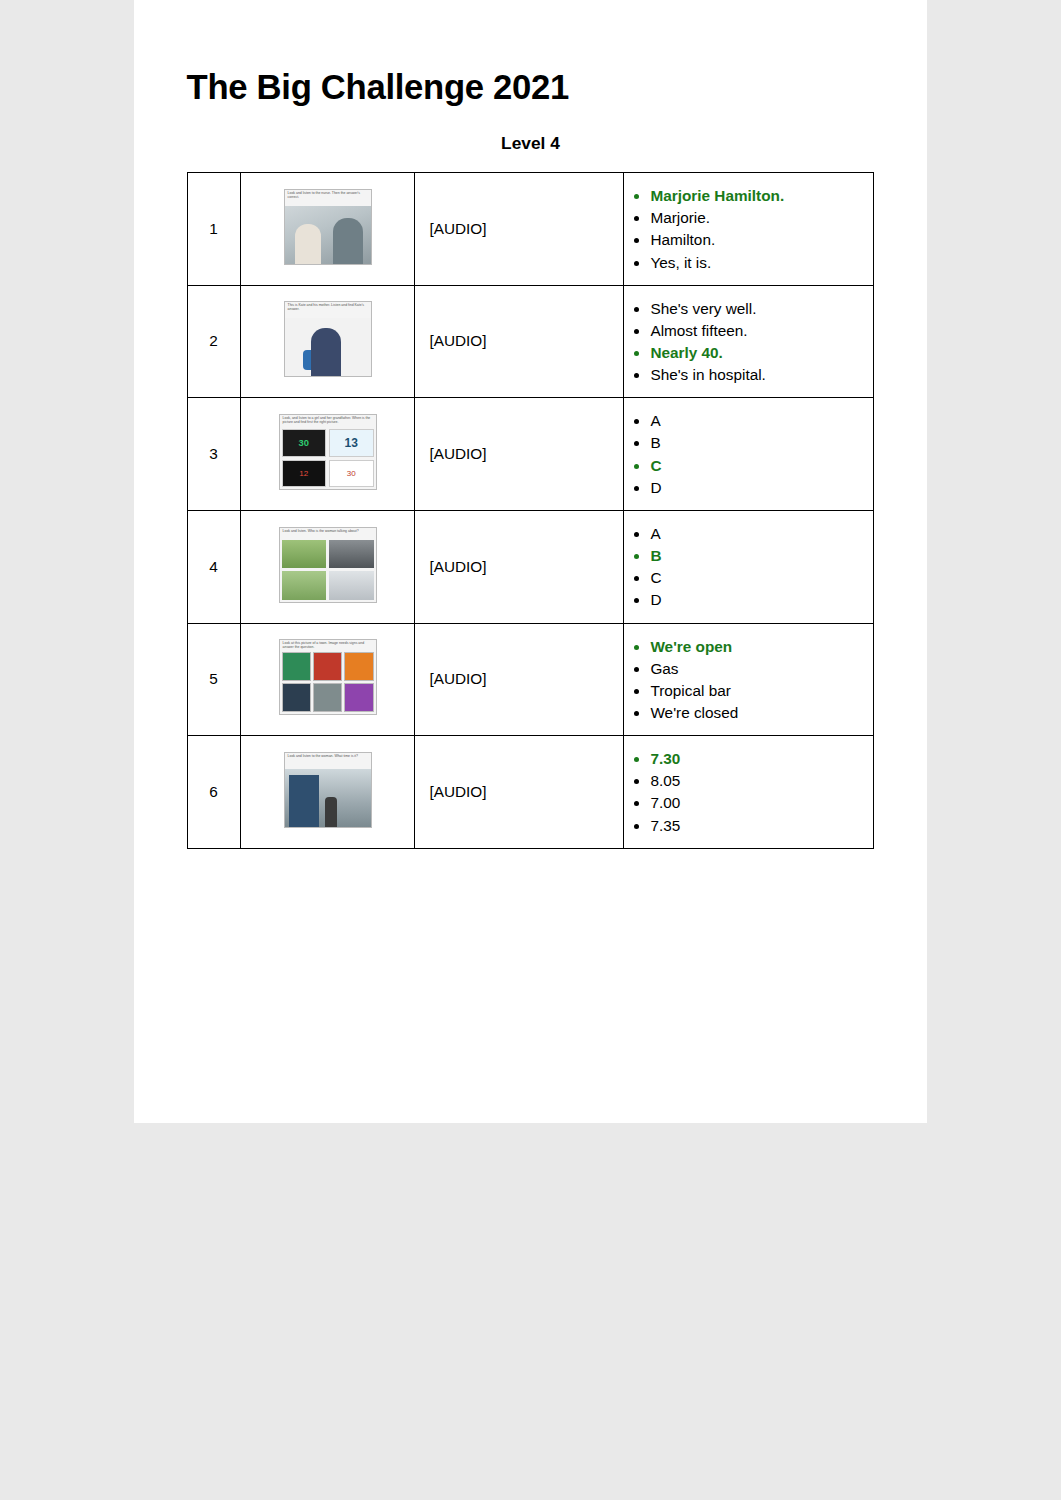The Big Challenge 2021
Level 4
| 1 | Look and listen to the nurse. Then the answer's correct. | [AUDIO] | Marjorie Hamilton. Marjorie. Hamilton. Yes, it is. |
| 2 | This is Kate and his mother. Listen and find Kate's answer. | [AUDIO] | She's very well. Almost fifteen. Nearly 40. She's in hospital. |
| 3 | Look, and listen to a girl and her grandfather. When is the picture and find first the right picture. | [AUDIO] | A B C D |
| 4 | Look and listen. Who is the woman talking about? | [AUDIO] | A B C D |
| 5 | Look at this picture of a town. Image needs signs and answer the question. | [AUDIO] | We're open Gas Tropical bar We're closed |
| 6 | Look and listen to the woman. What time is it? | [AUDIO] | 7.30 8.05 7.00 7.35 |